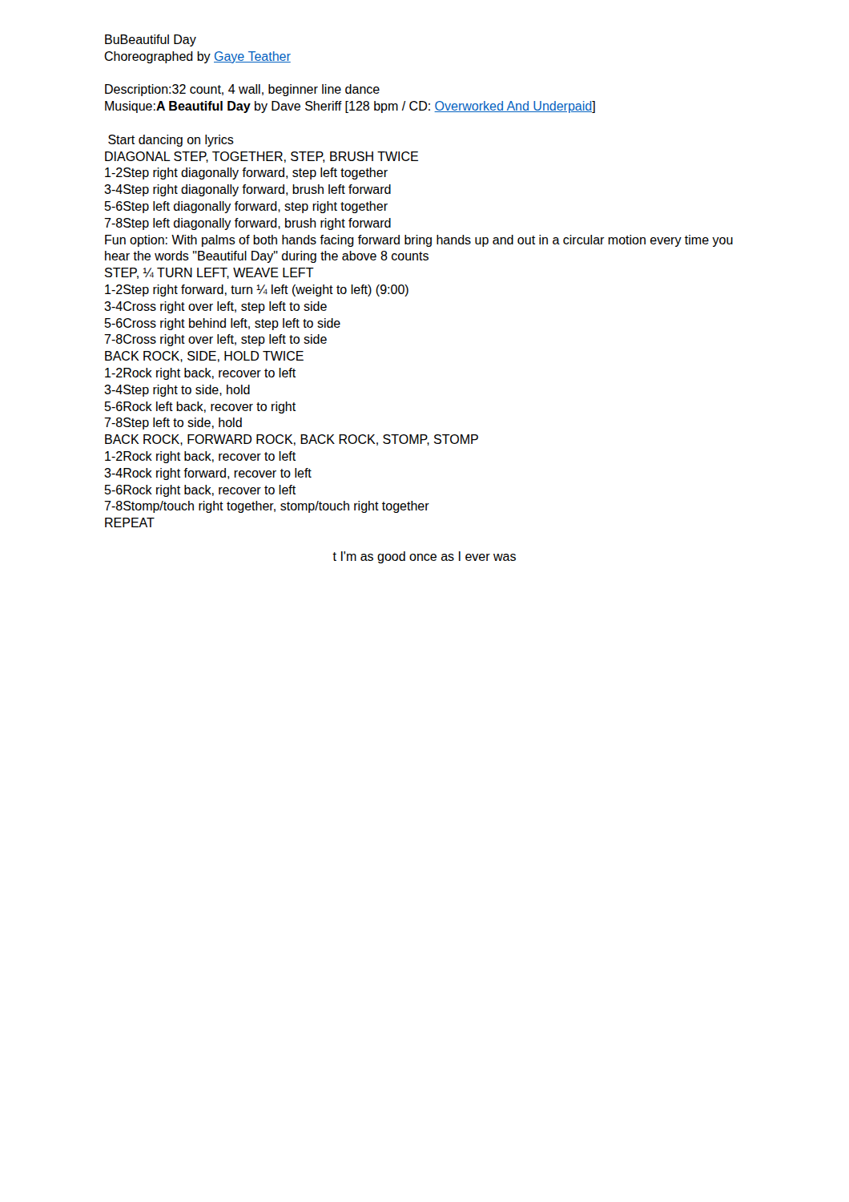BuBeautiful Day
Choreographed by Gaye Teather
Description:32 count, 4 wall, beginner line dance
Musique:A Beautiful Day by Dave Sheriff [128 bpm / CD: Overworked And Underpaid]
Start dancing on lyrics
DIAGONAL STEP, TOGETHER, STEP, BRUSH TWICE
1-2Step right diagonally forward, step left together
3-4Step right diagonally forward, brush left forward
5-6Step left diagonally forward, step right together
7-8Step left diagonally forward, brush right forward
Fun option: With palms of both hands facing forward bring hands up and out in a circular motion every time you hear the words "Beautiful Day" during the above 8 counts
STEP, ¼ TURN LEFT, WEAVE LEFT
1-2Step right forward, turn ¼ left (weight to left) (9:00)
3-4Cross right over left, step left to side
5-6Cross right behind left, step left to side
7-8Cross right over left, step left to side
BACK ROCK, SIDE, HOLD TWICE
1-2Rock right back, recover to left
3-4Step right to side, hold
5-6Rock left back, recover to right
7-8Step left to side, hold
BACK ROCK, FORWARD ROCK, BACK ROCK, STOMP, STOMP
1-2Rock right back, recover to left
3-4Rock right forward, recover to left
5-6Rock right back, recover to left
7-8Stomp/touch right together, stomp/touch right together
REPEAT
t I'm as good once as I ever was